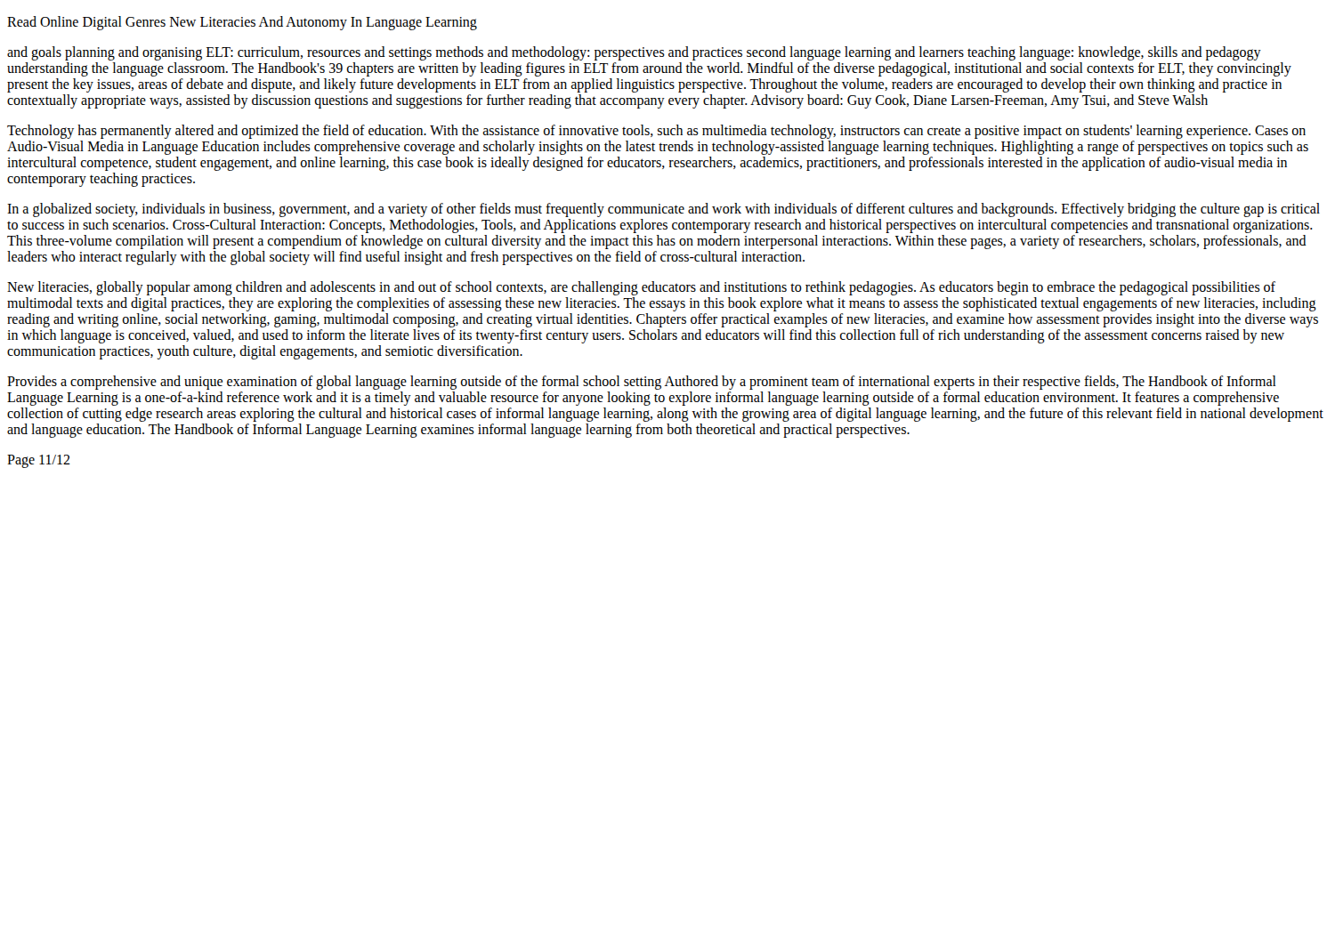Read Online Digital Genres New Literacies And Autonomy In Language Learning
and goals planning and organising ELT: curriculum, resources and settings methods and methodology: perspectives and practices second language learning and learners teaching language: knowledge, skills and pedagogy understanding the language classroom. The Handbook's 39 chapters are written by leading figures in ELT from around the world. Mindful of the diverse pedagogical, institutional and social contexts for ELT, they convincingly present the key issues, areas of debate and dispute, and likely future developments in ELT from an applied linguistics perspective. Throughout the volume, readers are encouraged to develop their own thinking and practice in contextually appropriate ways, assisted by discussion questions and suggestions for further reading that accompany every chapter. Advisory board: Guy Cook, Diane Larsen-Freeman, Amy Tsui, and Steve Walsh
Technology has permanently altered and optimized the field of education. With the assistance of innovative tools, such as multimedia technology, instructors can create a positive impact on students' learning experience. Cases on Audio-Visual Media in Language Education includes comprehensive coverage and scholarly insights on the latest trends in technology-assisted language learning techniques. Highlighting a range of perspectives on topics such as intercultural competence, student engagement, and online learning, this case book is ideally designed for educators, researchers, academics, practitioners, and professionals interested in the application of audio-visual media in contemporary teaching practices.
In a globalized society, individuals in business, government, and a variety of other fields must frequently communicate and work with individuals of different cultures and backgrounds. Effectively bridging the culture gap is critical to success in such scenarios. Cross-Cultural Interaction: Concepts, Methodologies, Tools, and Applications explores contemporary research and historical perspectives on intercultural competencies and transnational organizations. This three-volume compilation will present a compendium of knowledge on cultural diversity and the impact this has on modern interpersonal interactions. Within these pages, a variety of researchers, scholars, professionals, and leaders who interact regularly with the global society will find useful insight and fresh perspectives on the field of cross-cultural interaction.
New literacies, globally popular among children and adolescents in and out of school contexts, are challenging educators and institutions to rethink pedagogies. As educators begin to embrace the pedagogical possibilities of multimodal texts and digital practices, they are exploring the complexities of assessing these new literacies. The essays in this book explore what it means to assess the sophisticated textual engagements of new literacies, including reading and writing online, social networking, gaming, multimodal composing, and creating virtual identities. Chapters offer practical examples of new literacies, and examine how assessment provides insight into the diverse ways in which language is conceived, valued, and used to inform the literate lives of its twenty-first century users. Scholars and educators will find this collection full of rich understanding of the assessment concerns raised by new communication practices, youth culture, digital engagements, and semiotic diversification.
Provides a comprehensive and unique examination of global language learning outside of the formal school setting Authored by a prominent team of international experts in their respective fields, The Handbook of Informal Language Learning is a one-of-a-kind reference work and it is a timely and valuable resource for anyone looking to explore informal language learning outside of a formal education environment. It features a comprehensive collection of cutting edge research areas exploring the cultural and historical cases of informal language learning, along with the growing area of digital language learning, and the future of this relevant field in national development and language education. The Handbook of Informal Language Learning examines informal language learning from both theoretical and practical perspectives.
Page 11/12